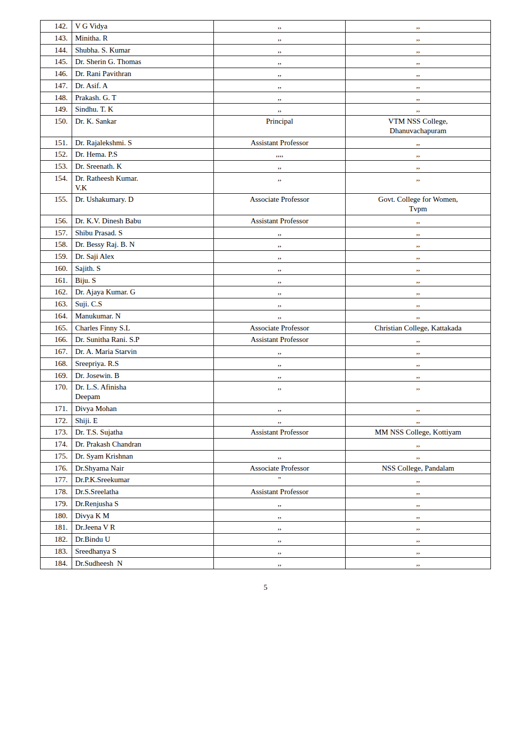| 142. | V G Vidya | ,, | ,, |
| 143. | Minitha. R | ,, | ,, |
| 144. | Shubha. S. Kumar | ,, | ,, |
| 145. | Dr. Sherin G. Thomas | ,, | ,, |
| 146. | Dr. Rani Pavithran | ,, | ,, |
| 147. | Dr. Asif. A | ,, | ,, |
| 148. | Prakash. G. T | ,, | ,, |
| 149. | Sindhu. T. K | ,, | ,, |
| 150. | Dr. K. Sankar | Principal | VTM NSS College, Dhanuvachapuram |
| 151. | Dr. Rajalekshmi. S | Assistant Professor | ,, |
| 152. | Dr. Hema. P.S | ,,,, | ,, |
| 153. | Dr. Sreenath. K | ,, | ,, |
| 154. | Dr. Ratheesh Kumar. V.K | ,, | ,, |
| 155. | Dr. Ushakumary. D | Associate Professor | Govt. College for Women, Tvpm |
| 156. | Dr. K.V. Dinesh Babu | Assistant Professor | ,, |
| 157. | Shibu Prasad. S | ,, | ,, |
| 158. | Dr. Bessy Raj. B. N | ,, | ,, |
| 159. | Dr. Saji Alex | ,, | ,, |
| 160. | Sajith. S | ,, | ,, |
| 161. | Biju. S | ,, | ,, |
| 162. | Dr. Ajaya Kumar. G | ,, | ,, |
| 163. | Suji. C.S | ,, | ,, |
| 164. | Manukumar. N | ,, | ,, |
| 165. | Charles Finny S.L | Associate Professor | Christian College, Kattakada |
| 166. | Dr. Sunitha Rani. S.P | Assistant Professor | ,, |
| 167. | Dr. A. Maria Starvin | ,, | ,, |
| 168. | Sreepriya. R.S | ,, | ,, |
| 169. | Dr. Josewin. B | ,, | ,, |
| 170. | Dr. L.S. Afinisha Deepam | ,, | ,, |
| 171. | Divya Mohan | ,, | ,, |
| 172. | Shiji. E | ,, | ,, |
| 173. | Dr. T.S. Sujatha | Assistant Professor | MM NSS College, Kottiyam |
| 174. | Dr. Prakash Chandran | | ,, |
| 175. | Dr. Syam Krishnan | ,, | ,, |
| 176. | Dr.Shyama Nair | Associate Professor | NSS College, Pandalam |
| 177. | Dr.P.K.Sreekumar | " | ,, |
| 178. | Dr.S.Sreelatha | Assistant Professor | ,, |
| 179. | Dr.Renjusha S | ,, | ,, |
| 180. | Divya K M | ,, | ,, |
| 181. | Dr.Jeena V R | ,, | ,, |
| 182. | Dr.Bindu U | ,, | ,, |
| 183. | Sreedhanya S | ,, | ,, |
| 184. | Dr.Sudheesh N | ,, | ,, |
5